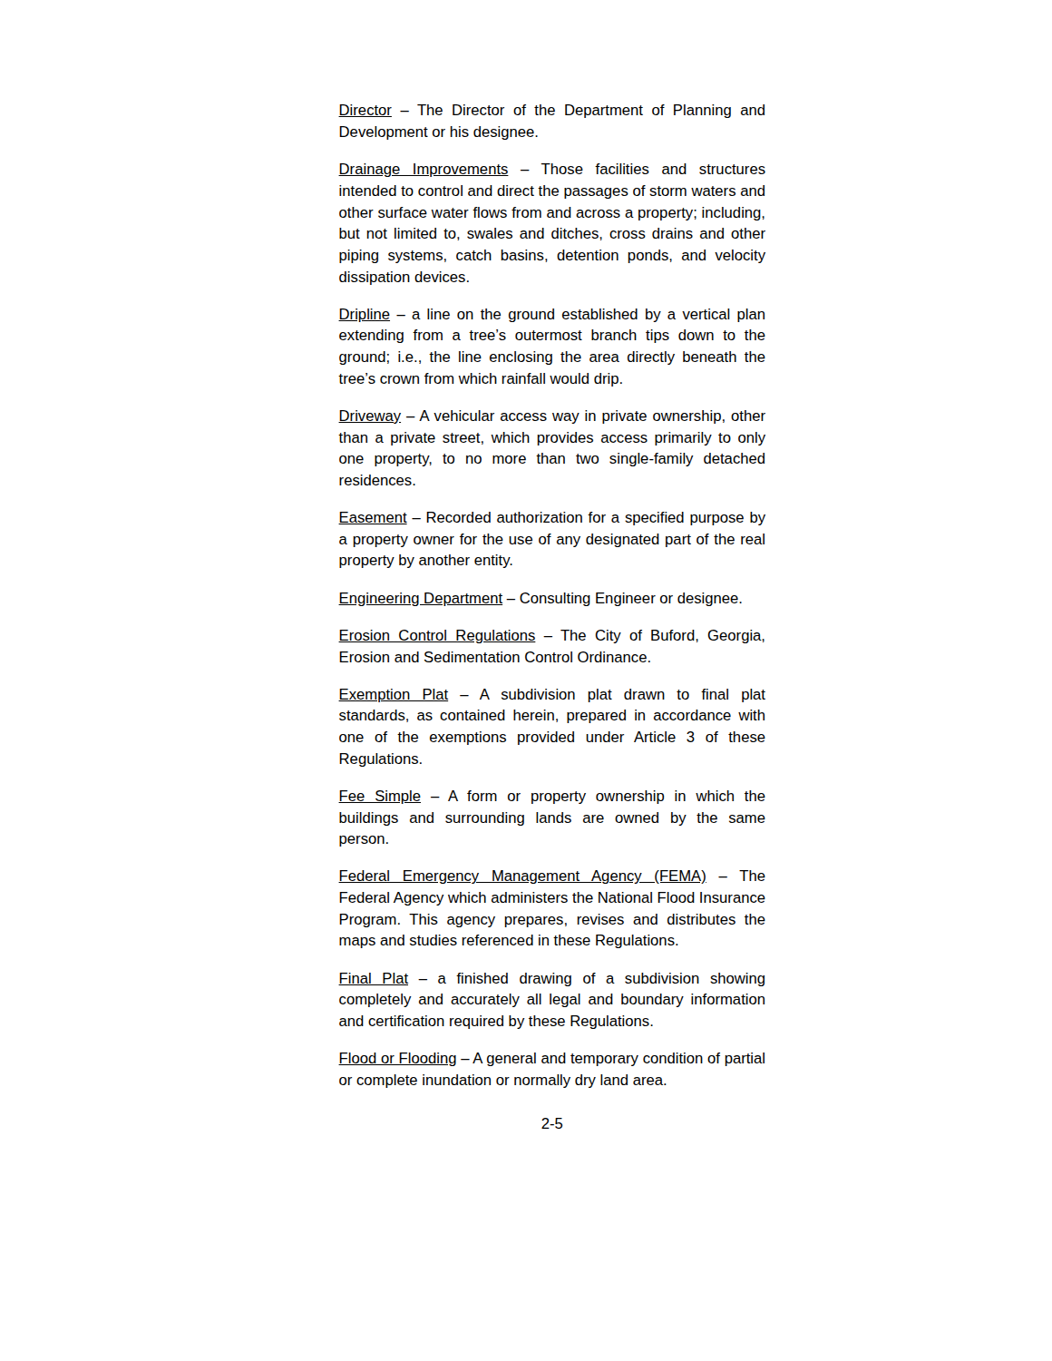Director – The Director of the Department of Planning and Development or his designee.
Drainage Improvements – Those facilities and structures intended to control and direct the passages of storm waters and other surface water flows from and across a property; including, but not limited to, swales and ditches, cross drains and other piping systems, catch basins, detention ponds, and velocity dissipation devices.
Dripline – a line on the ground established by a vertical plan extending from a tree’s outermost branch tips down to the ground; i.e., the line enclosing the area directly beneath the tree’s crown from which rainfall would drip.
Driveway – A vehicular access way in private ownership, other than a private street, which provides access primarily to only one property, to no more than two single-family detached residences.
Easement – Recorded authorization for a specified purpose by a property owner for the use of any designated part of the real property by another entity.
Engineering Department – Consulting Engineer or designee.
Erosion Control Regulations – The City of Buford, Georgia, Erosion and Sedimentation Control Ordinance.
Exemption Plat – A subdivision plat drawn to final plat standards, as contained herein, prepared in accordance with one of the exemptions provided under Article 3 of these Regulations.
Fee Simple – A form or property ownership in which the buildings and surrounding lands are owned by the same person.
Federal Emergency Management Agency (FEMA) – The Federal Agency which administers the National Flood Insurance Program. This agency prepares, revises and distributes the maps and studies referenced in these Regulations.
Final Plat – a finished drawing of a subdivision showing completely and accurately all legal and boundary information and certification required by these Regulations.
Flood or Flooding – A general and temporary condition of partial or complete inundation or normally dry land area.
2-5